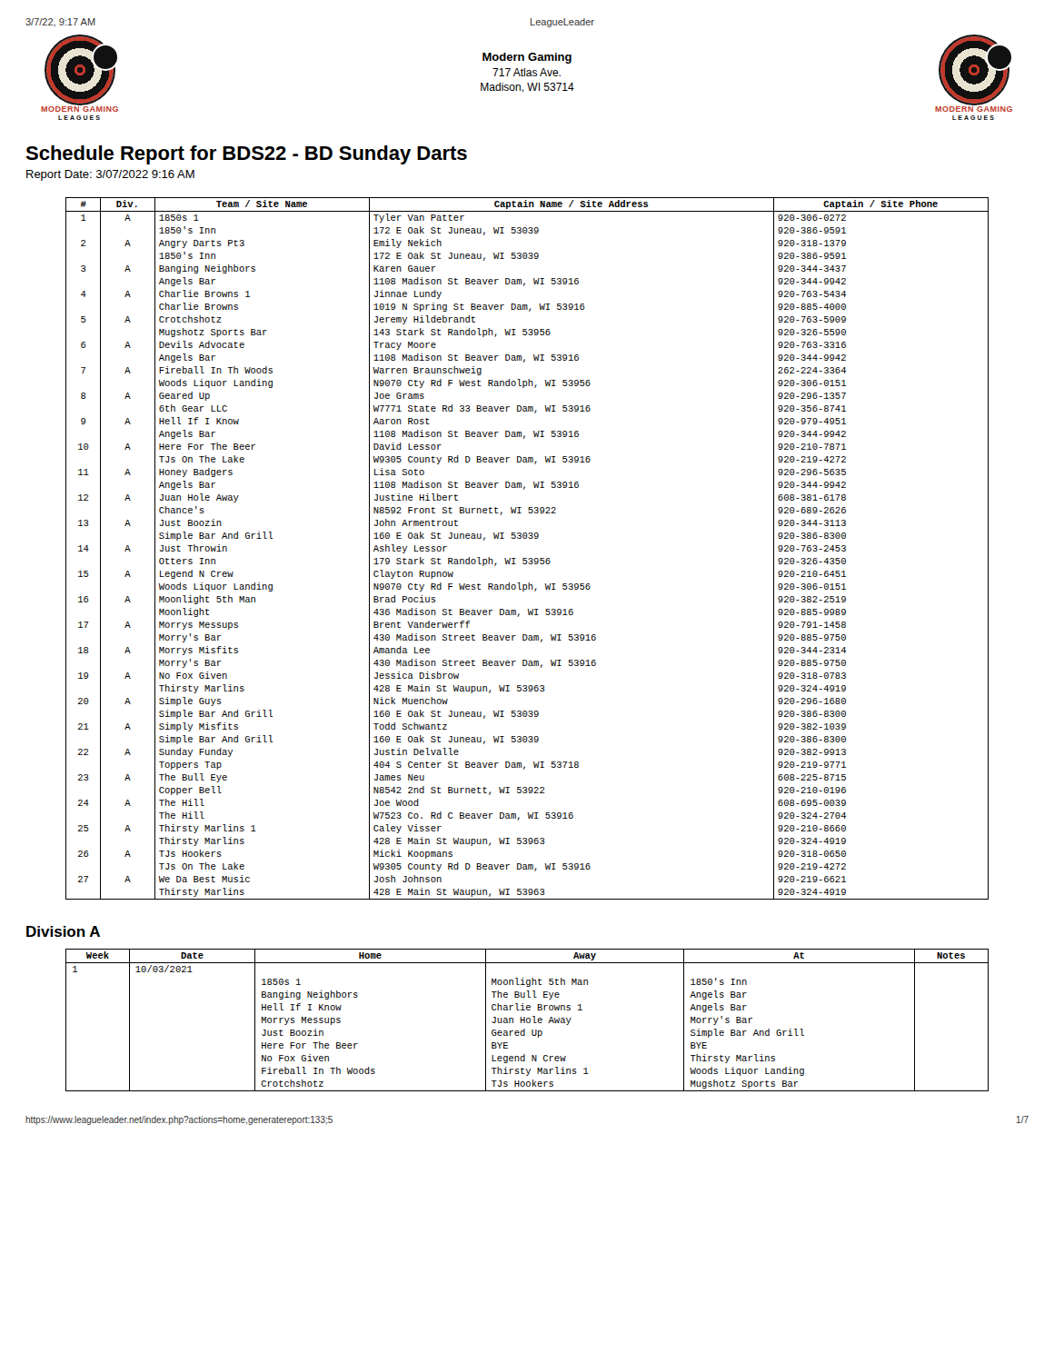3/7/22, 9:17 AM
LeagueLeader
MODERN GAMINGLEAGUES
Modern Gaming
717 Atlas Ave.
Madison, WI 53714
MODERN GAMINGLEAGUES
Schedule Report for BDS22 - BD Sunday Darts
Report Date: 3/07/2022 9:16 AM
| # | Div. | Team / Site Name | Captain Name / Site Address | Captain / Site Phone |
| --- | --- | --- | --- | --- |
| 1 | A | 1850s 1 | Tyler Van Patter | 920-306-0272 |
| | | 1850's Inn | 172 E Oak St Juneau, WI 53039 | 920-386-9591 |
| 2 | A | Angry Darts Pt3 | Emily Nekich | 920-318-1379 |
| | | 1850's Inn | 172 E Oak St Juneau, WI 53039 | 920-386-9591 |
| 3 | A | Banging Neighbors | Karen Gauer | 920-344-3437 |
| | | Angels Bar | 1108 Madison St Beaver Dam, WI 53916 | 920-344-9942 |
| 4 | A | Charlie Browns 1 | Jinnae Lundy | 920-763-5434 |
| | | Charlie Browns | 1019 N Spring St Beaver Dam, WI 53916 | 920-885-4000 |
| 5 | A | Crotchshotz | Jeremy Hildebrandt | 920-763-5909 |
| | | Mugshotz Sports Bar | 143 Stark St Randolph, WI 53956 | 920-326-5590 |
| 6 | A | Devils Advocate | Tracy Moore | 920-763-3316 |
| | | Angels Bar | 1108 Madison St Beaver Dam, WI 53916 | 920-344-9942 |
| 7 | A | Fireball In Th Woods | Warren Braunschweig | 262-224-3364 |
| | | Woods Liquor Landing | N9070 Cty Rd F West Randolph, WI 53956 | 920-306-0151 |
| 8 | A | Geared Up | Joe Grams | 920-296-1357 |
| | | 6th Gear LLC | W7771 State Rd 33 Beaver Dam, WI 53916 | 920-356-8741 |
| 9 | A | Hell If I Know | Aaron Rost | 920-979-4951 |
| | | Angels Bar | 1108 Madison St Beaver Dam, WI 53916 | 920-344-9942 |
| 10 | A | Here For The Beer | David Lessor | 920-210-7871 |
| | | TJs On The Lake | W9305 County Rd D Beaver Dam, WI 53916 | 920-219-4272 |
| 11 | A | Honey Badgers | Lisa Soto | 920-296-5635 |
| | | Angels Bar | 1108 Madison St Beaver Dam, WI 53916 | 920-344-9942 |
| 12 | A | Juan Hole Away | Justine Hilbert | 608-381-6178 |
| | | Chance's | N8592 Front St Burnett, WI 53922 | 920-689-2626 |
| 13 | A | Just Boozin | John Armentrout | 920-344-3113 |
| | | Simple Bar And Grill | 160 E Oak St Juneau, WI 53039 | 920-386-8300 |
| 14 | A | Just Throwin | Ashley Lessor | 920-763-2453 |
| | | Otters Inn | 179 Stark St Randolph, WI 53956 | 920-326-4350 |
| 15 | A | Legend N Crew | Clayton Rupnow | 920-210-6451 |
| | | Woods Liquor Landing | N9070 Cty Rd F West Randolph, WI 53956 | 920-306-0151 |
| 16 | A | Moonlight 5th Man | Brad Pocius | 920-382-2519 |
| | | Moonlight | 436 Madison St Beaver Dam, WI 53916 | 920-885-9989 |
| 17 | A | Morrys Messups | Brent Vanderwerff | 920-791-1458 |
| | | Morry's Bar | 430 Madison Street Beaver Dam, WI 53916 | 920-885-9750 |
| 18 | A | Morrys Misfits | Amanda Lee | 920-344-2314 |
| | | Morry's Bar | 430 Madison Street Beaver Dam, WI 53916 | 920-885-9750 |
| 19 | A | No Fox Given | Jessica Disbrow | 920-318-0783 |
| | | Thirsty Marlins | 428 E Main St Waupun, WI 53963 | 920-324-4919 |
| 20 | A | Simple Guys | Nick Muenchow | 920-296-1680 |
| | | Simple Bar And Grill | 160 E Oak St Juneau, WI 53039 | 920-386-8300 |
| 21 | A | Simply Misfits | Todd Schwantz | 920-382-1039 |
| | | Simple Bar And Grill | 160 E Oak St Juneau, WI 53039 | 920-386-8300 |
| 22 | A | Sunday Funday | Justin Delvalle | 920-382-9913 |
| | | Toppers Tap | 404 S Center St Beaver Dam, WI 53718 | 920-219-9771 |
| 23 | A | The Bull Eye | James Neu | 608-225-8715 |
| | | Copper Bell | N8542 2nd St Burnett, WI 53922 | 920-210-0196 |
| 24 | A | The Hill | Joe Wood | 608-695-0039 |
| | | The Hill | W7523 Co. Rd C Beaver Dam, WI 53916 | 920-324-2704 |
| 25 | A | Thirsty Marlins 1 | Caley Visser | 920-210-8660 |
| | | Thirsty Marlins | 428 E Main St Waupun, WI 53963 | 920-324-4919 |
| 26 | A | TJs Hookers | Micki Koopmans | 920-318-0650 |
| | | TJs On The Lake | W9305 County Rd D Beaver Dam, WI 53916 | 920-219-4272 |
| 27 | A | We Da Best Music | Josh Johnson | 920-219-6621 |
| | | Thirsty Marlins | 428 E Main St Waupun, WI 53963 | 920-324-4919 |
Division A
| Week | Date | Home | Away | At | Notes |
| --- | --- | --- | --- | --- | --- |
| 1 | 10/03/2021 | | | | |
| | | 1850s 1 | Moonlight 5th Man | 1850's Inn | |
| | | Banging Neighbors | The Bull Eye | Angels Bar | |
| | | Hell If I Know | Charlie Browns 1 | Angels Bar | |
| | | Morrys Messups | Juan Hole Away | Morry's Bar | |
| | | Just Boozin | Geared Up | Simple Bar And Grill | |
| | | Here For The Beer | BYE | BYE | |
| | | No Fox Given | Legend N Crew | Thirsty Marlins | |
| | | Fireball In Th Woods | Thirsty Marlins 1 | Woods Liquor Landing | |
| | | Crotchshotz | TJs Hookers | Mugshotz Sports Bar | |
https://www.leagueleader.net/index.php?actions=home,generatereport:133;5
1/7